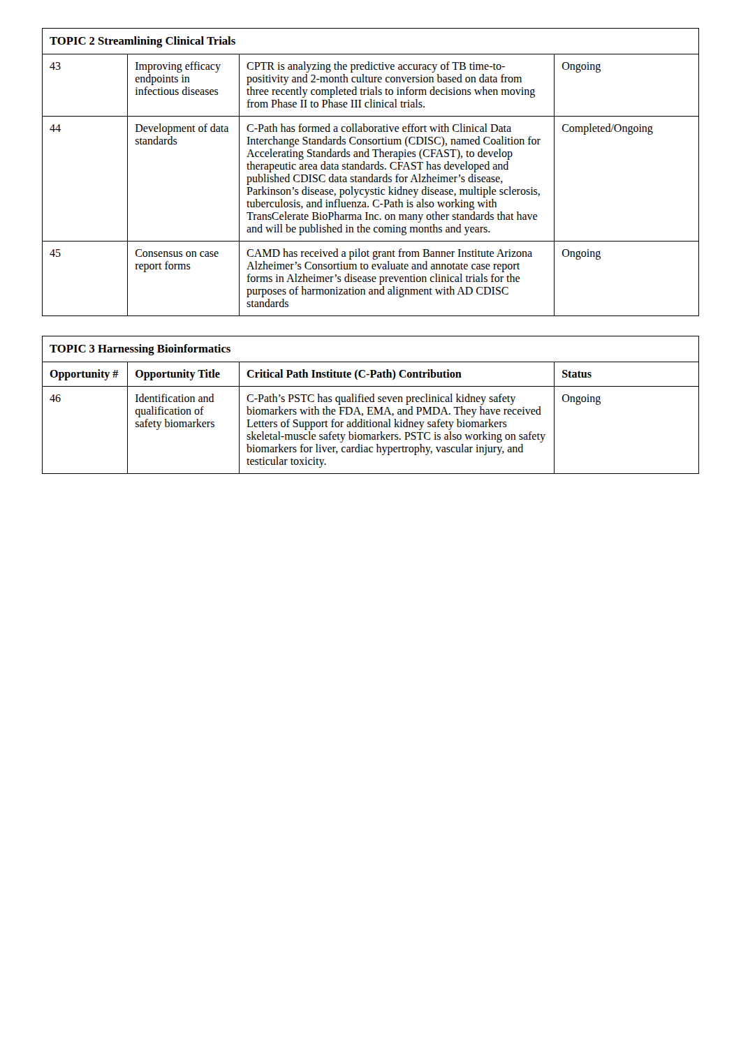| TOPIC 2 Streamlining Clinical Trials |
| 43 | Improving efficacy endpoints in infectious diseases | CPTR is analyzing the predictive accuracy of TB time-to-positivity and 2-month culture conversion based on data from three recently completed trials to inform decisions when moving from Phase II to Phase III clinical trials. | Ongoing |
| 44 | Development of data standards | C-Path has formed a collaborative effort with Clinical Data Interchange Standards Consortium (CDISC), named Coalition for Accelerating Standards and Therapies (CFAST), to develop therapeutic area data standards. CFAST has developed and published CDISC data standards for Alzheimer’s disease, Parkinson’s disease, polycystic kidney disease, multiple sclerosis, tuberculosis, and influenza. C-Path is also working with TransCelerate BioPharma Inc. on many other standards that have and will be published in the coming months and years. | Completed/Ongoing |
| 45 | Consensus on case report forms | CAMD has received a pilot grant from Banner Institute Arizona Alzheimer’s Consortium to evaluate and annotate case report forms in Alzheimer’s disease prevention clinical trials for the purposes of harmonization and alignment with AD CDISC standards | Ongoing |
| TOPIC 3 Harnessing Bioinformatics |
| Opportunity # | Opportunity Title | Critical Path Institute (C-Path) Contribution | Status |
| 46 | Identification and qualification of safety biomarkers | C-Path’s PSTC has qualified seven preclinical kidney safety biomarkers with the FDA, EMA, and PMDA. They have received Letters of Support for additional kidney safety biomarkers skeletal-muscle safety biomarkers. PSTC is also working on safety biomarkers for liver, cardiac hypertrophy, vascular injury, and testicular toxicity. | Ongoing |